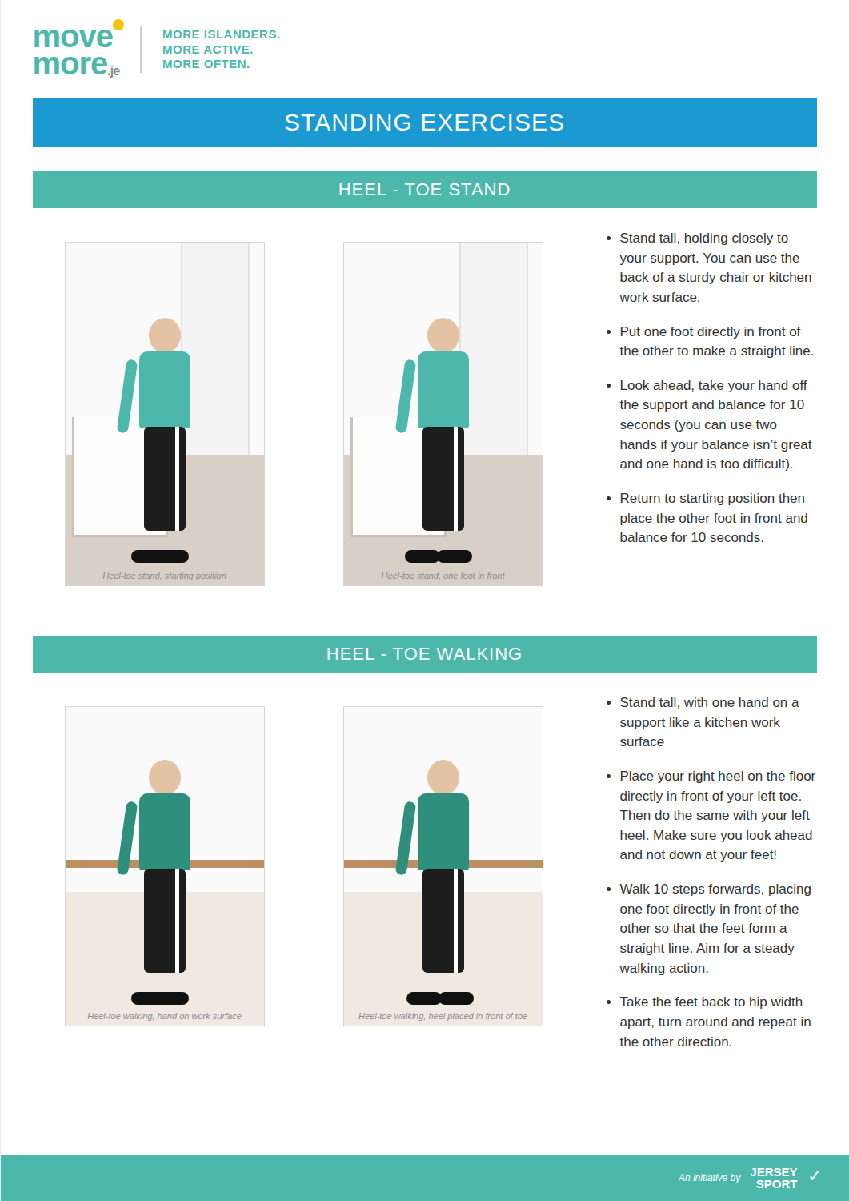move
more.je
MORE ISLANDERS.
MORE ACTIVE.
MORE OFTEN.
STANDING EXERCISES
HEEL - TOE STAND
Heel-toe stand, starting position
Heel-toe stand, one foot in front
Stand tall, holding closely to your support. You can use the back of a sturdy chair or kitchen work surface.
Put one foot directly in front of the other to make a straight line.
Look ahead, take your hand off the support and balance for 10 seconds (you can use two hands if your balance isn’t great and one hand is too difficult).
Return to starting position then place the other foot in front and balance for 10 seconds.
HEEL - TOE WALKING
Heel-toe walking, hand on work surface
Heel-toe walking, heel placed in front of toe
Stand tall, with one hand on a support like a kitchen work surface
Place your right heel on the floor directly in front of your left toe. Then do the same with your left heel. Make sure you look ahead and not down at your feet!
Walk 10 steps forwards, placing one foot directly in front of the other so that the feet form a straight line. Aim for a steady walking action.
Take the feet back to hip width apart, turn around and repeat in the other direction.
An initiative by JERSEY SPORT ✓